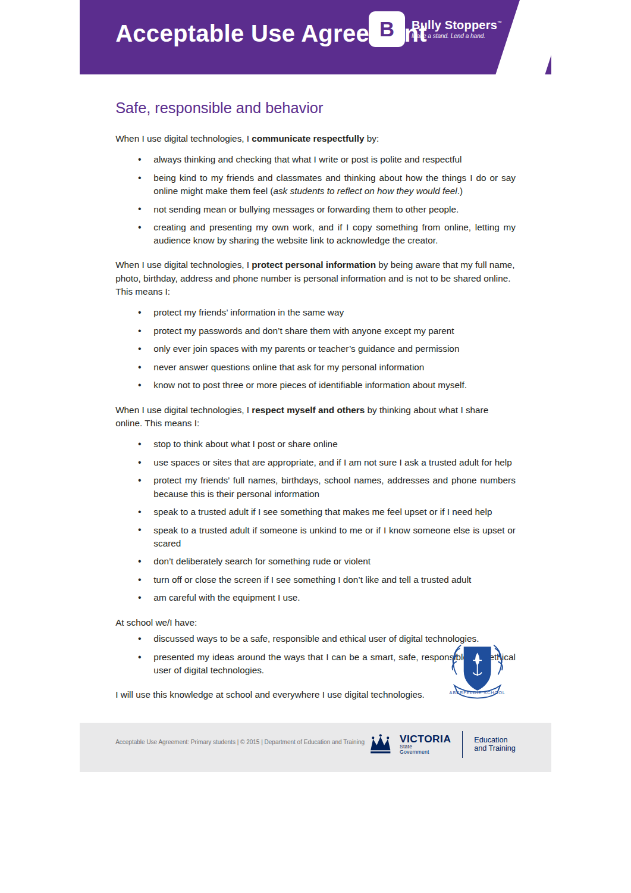Acceptable Use Agreement
B
Bully Stoppers™
Make a stand. Lend a hand.
Safe, responsible and behavior
When I use digital technologies, I communicate respectfully by:
always thinking and checking that what I write or post is polite and respectful
being kind to my friends and classmates and thinking about how the things I do or say online might make them feel (ask students to reflect on how they would feel.)
not sending mean or bullying messages or forwarding them to other people.
creating and presenting my own work, and if I copy something from online, letting my audience know by sharing the website link to acknowledge the creator.
When I use digital technologies, I protect personal information by being aware that my full name, photo, birthday, address and phone number is personal information and is not to be shared online. This means I:
protect my friends’ information in the same way
protect my passwords and don’t share them with anyone except my parent
only ever join spaces with my parents or teacher’s guidance and permission
never answer questions online that ask for my personal information
know not to post three or more pieces of identifiable information about myself.
When I use digital technologies, I respect myself and others by thinking about what I share online. This means I:
stop to think about what I post or share online
use spaces or sites that are appropriate, and if I am not sure I ask a trusted adult for help
protect my friends’ full names, birthdays, school names, addresses and phone numbers because this is their personal information
speak to a trusted adult if I see something that makes me feel upset or if I need help
speak to a trusted adult if someone is unkind to me or if I know someone else is upset or scared
don’t deliberately search for something rude or violent
turn off or close the screen if I see something I don’t like and tell a trusted adult
am careful with the equipment I use.
At school we/I have:
discussed ways to be a safe, responsible and ethical user of digital technologies.
presented my ideas around the ways that I can be a smart, safe, responsible and ethical user of digital technologies.
I will use this knowledge at school and everywhere I use digital technologies.
ABERFELDIE SCHOOL
Acceptable Use Agreement: Primary students | © 2015 | Department of Education and Training
VICTORIA
State
Government
Education
and Training